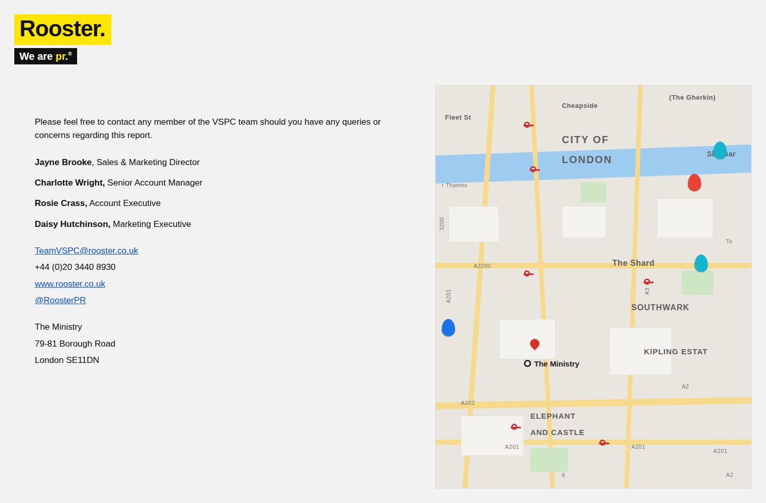Rooster.
We are pr.®
Please feel free to contact any member of the VSPC team should you have any queries or concerns regarding this report.
Jayne Brooke, Sales & Marketing Director
Charlotte Wright, Senior Account Manager
Rosie Crass, Account Executive
Daisy Hutchinson, Marketing Executive
TeamVSPC@rooster.co.uk
+44 (0)20 3440 8930
www.rooster.co.uk
@RoosterPR
The Ministry
79-81 Borough Road
London SE11DN
Fleet St
Cheapside
(The Gherkin)
CITY OF
LONDON
Sky Gar
r Thames
3200
A3200
The Shard
To
A201
A3
SOUTHWARK
KIPLING ESTAT
A2
A302
ELEPHANT
AND CASTLE
A201
A201
A201
6
A2
The Ministry